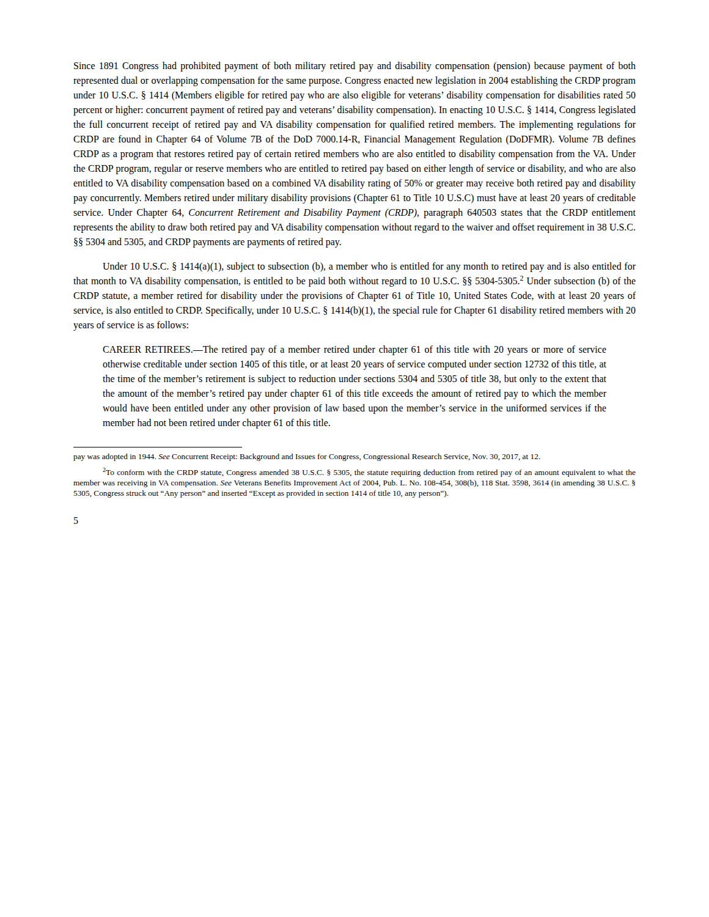Since 1891 Congress had prohibited payment of both military retired pay and disability compensation (pension) because payment of both represented dual or overlapping compensation for the same purpose. Congress enacted new legislation in 2004 establishing the CRDP program under 10 U.S.C. § 1414 (Members eligible for retired pay who are also eligible for veterans’ disability compensation for disabilities rated 50 percent or higher: concurrent payment of retired pay and veterans’ disability compensation). In enacting 10 U.S.C. § 1414, Congress legislated the full concurrent receipt of retired pay and VA disability compensation for qualified retired members. The implementing regulations for CRDP are found in Chapter 64 of Volume 7B of the DoD 7000.14-R, Financial Management Regulation (DoDFMR). Volume 7B defines CRDP as a program that restores retired pay of certain retired members who are also entitled to disability compensation from the VA. Under the CRDP program, regular or reserve members who are entitled to retired pay based on either length of service or disability, and who are also entitled to VA disability compensation based on a combined VA disability rating of 50% or greater may receive both retired pay and disability pay concurrently. Members retired under military disability provisions (Chapter 61 to Title 10 U.S.C) must have at least 20 years of creditable service. Under Chapter 64, Concurrent Retirement and Disability Payment (CRDP), paragraph 640503 states that the CRDP entitlement represents the ability to draw both retired pay and VA disability compensation without regard to the waiver and offset requirement in 38 U.S.C. §§ 5304 and 5305, and CRDP payments are payments of retired pay.
Under 10 U.S.C. § 1414(a)(1), subject to subsection (b), a member who is entitled for any month to retired pay and is also entitled for that month to VA disability compensation, is entitled to be paid both without regard to 10 U.S.C. §§ 5304-5305.2 Under subsection (b) of the CRDP statute, a member retired for disability under the provisions of Chapter 61 of Title 10, United States Code, with at least 20 years of service, is also entitled to CRDP. Specifically, under 10 U.S.C. § 1414(b)(1), the special rule for Chapter 61 disability retired members with 20 years of service is as follows:
CAREER RETIREES.—The retired pay of a member retired under chapter 61 of this title with 20 years or more of service otherwise creditable under section 1405 of this title, or at least 20 years of service computed under section 12732 of this title, at the time of the member’s retirement is subject to reduction under sections 5304 and 5305 of title 38, but only to the extent that the amount of the member’s retired pay under chapter 61 of this title exceeds the amount of retired pay to which the member would have been entitled under any other provision of law based upon the member’s service in the uniformed services if the member had not been retired under chapter 61 of this title.
pay was adopted in 1944. See Concurrent Receipt: Background and Issues for Congress, Congressional Research Service, Nov. 30, 2017, at 12.
2To conform with the CRDP statute, Congress amended 38 U.S.C. § 5305, the statute requiring deduction from retired pay of an amount equivalent to what the member was receiving in VA compensation. See Veterans Benefits Improvement Act of 2004, Pub. L. No. 108-454, 308(b), 118 Stat. 3598, 3614 (in amending 38 U.S.C. § 5305, Congress struck out “Any person” and inserted “Except as provided in section 1414 of title 10, any person”).
5